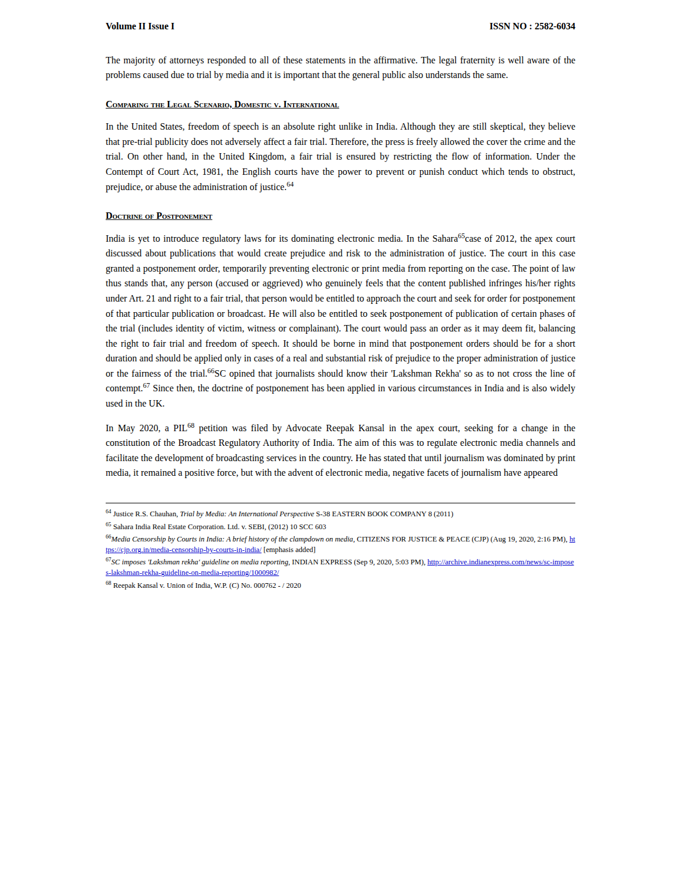Volume II Issue I ISSN NO : 2582-6034
The majority of attorneys responded to all of these statements in the affirmative. The legal fraternity is well aware of the problems caused due to trial by media and it is important that the general public also understands the same.
Comparing the Legal Scenario, Domestic v. International
In the United States, freedom of speech is an absolute right unlike in India. Although they are still skeptical, they believe that pre-trial publicity does not adversely affect a fair trial. Therefore, the press is freely allowed the cover the crime and the trial. On other hand, in the United Kingdom, a fair trial is ensured by restricting the flow of information. Under the Contempt of Court Act, 1981, the English courts have the power to prevent or punish conduct which tends to obstruct, prejudice, or abuse the administration of justice.64
Doctrine of Postponement
India is yet to introduce regulatory laws for its dominating electronic media. In the Sahara65case of 2012, the apex court discussed about publications that would create prejudice and risk to the administration of justice. The court in this case granted a postponement order, temporarily preventing electronic or print media from reporting on the case. The point of law thus stands that, any person (accused or aggrieved) who genuinely feels that the content published infringes his/her rights under Art. 21 and right to a fair trial, that person would be entitled to approach the court and seek for order for postponement of that particular publication or broadcast. He will also be entitled to seek postponement of publication of certain phases of the trial (includes identity of victim, witness or complainant). The court would pass an order as it may deem fit, balancing the right to fair trial and freedom of speech. It should be borne in mind that postponement orders should be for a short duration and should be applied only in cases of a real and substantial risk of prejudice to the proper administration of justice or the fairness of the trial.66SC opined that journalists should know their 'Lakshman Rekha' so as to not cross the line of contempt.67 Since then, the doctrine of postponement has been applied in various circumstances in India and is also widely used in the UK.
In May 2020, a PIL68 petition was filed by Advocate Reepak Kansal in the apex court, seeking for a change in the constitution of the Broadcast Regulatory Authority of India. The aim of this was to regulate electronic media channels and facilitate the development of broadcasting services in the country. He has stated that until journalism was dominated by print media, it remained a positive force, but with the advent of electronic media, negative facets of journalism have appeared
64 Justice R.S. Chauhan, Trial by Media: An International Perspective S-38 EASTERN BOOK COMPANY 8 (2011)
65 Sahara India Real Estate Corporation. Ltd. v. SEBI, (2012) 10 SCC 603
66Media Censorship by Courts in India: A brief history of the clampdown on media, CITIZENS FOR JUSTICE & PEACE (CJP) (Aug 19, 2020, 2:16 PM), https://cjp.org.in/media-censorship-by-courts-in-india/ [emphasis added]
67SC imposes 'Lakshman rekha' guideline on media reporting, INDIAN EXPRESS (Sep 9, 2020, 5:03 PM), http://archive.indianexpress.com/news/sc-imposes-lakshman-rekha-guideline-on-media-reporting/1000982/
68 Reepak Kansal v. Union of India, W.P. (C) No. 000762 - / 2020